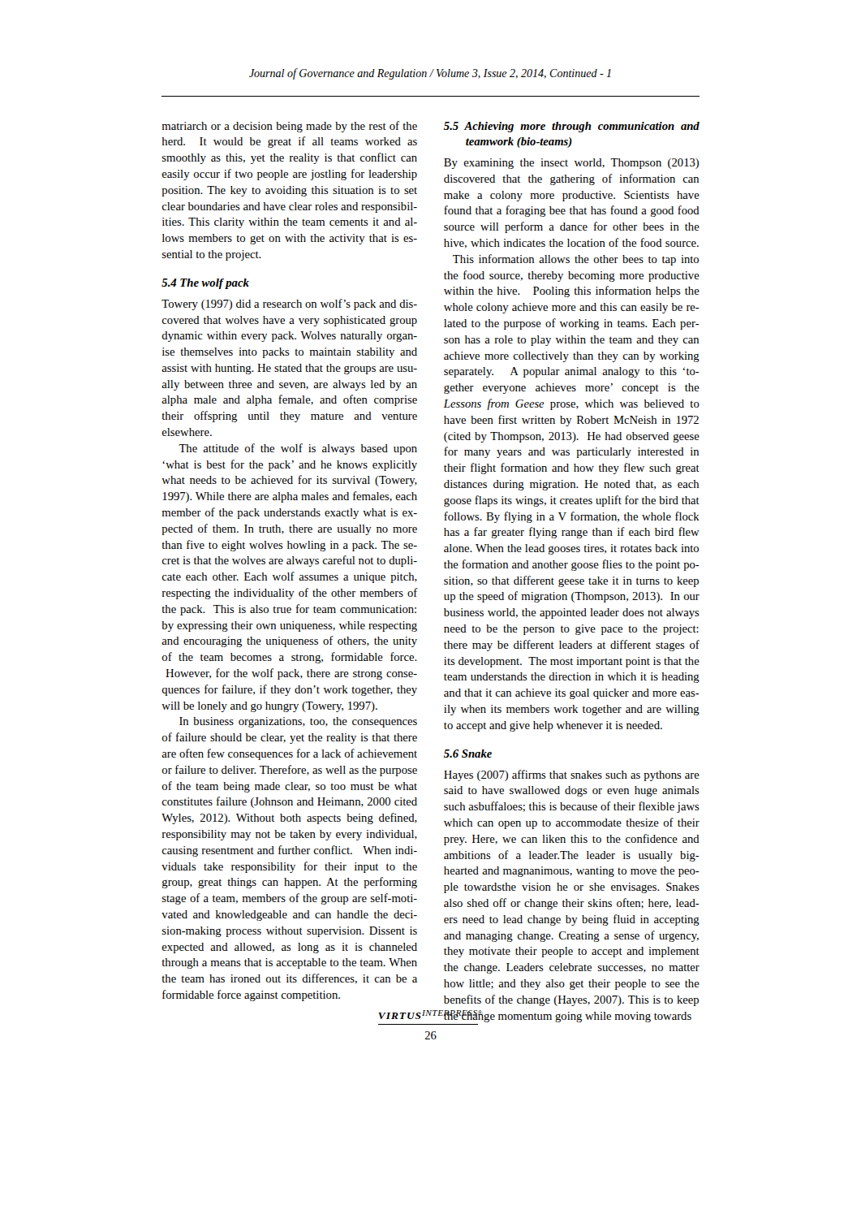Journal of Governance and Regulation / Volume 3, Issue 2, 2014, Continued - 1
matriarch or a decision being made by the rest of the herd. It would be great if all teams worked as smoothly as this, yet the reality is that conflict can easily occur if two people are jostling for leadership position. The key to avoiding this situation is to set clear boundaries and have clear roles and responsibilities. This clarity within the team cements it and allows members to get on with the activity that is essential to the project.
5.4 The wolf pack
Towery (1997) did a research on wolf’s pack and discovered that wolves have a very sophisticated group dynamic within every pack. Wolves naturally organise themselves into packs to maintain stability and assist with hunting. He stated that the groups are usually between three and seven, are always led by an alpha male and alpha female, and often comprise their offspring until they mature and venture elsewhere.
The attitude of the wolf is always based upon ‘what is best for the pack’ and he knows explicitly what needs to be achieved for its survival (Towery, 1997). While there are alpha males and females, each member of the pack understands exactly what is expected of them. In truth, there are usually no more than five to eight wolves howling in a pack. The secret is that the wolves are always careful not to duplicate each other. Each wolf assumes a unique pitch, respecting the individuality of the other members of the pack. This is also true for team communication: by expressing their own uniqueness, while respecting and encouraging the uniqueness of others, the unity of the team becomes a strong, formidable force. However, for the wolf pack, there are strong consequences for failure, if they don’t work together, they will be lonely and go hungry (Towery, 1997).
In business organizations, too, the consequences of failure should be clear, yet the reality is that there are often few consequences for a lack of achievement or failure to deliver. Therefore, as well as the purpose of the team being made clear, so too must be what constitutes failure (Johnson and Heimann, 2000 cited Wyles, 2012). Without both aspects being defined, responsibility may not be taken by every individual, causing resentment and further conflict. When individuals take responsibility for their input to the group, great things can happen. At the performing stage of a team, members of the group are self-motivated and knowledgeable and can handle the decision-making process without supervision. Dissent is expected and allowed, as long as it is channeled through a means that is acceptable to the team. When the team has ironed out its differences, it can be a formidable force against competition.
5.5 Achieving more through communication and teamwork (bio-teams)
By examining the insect world, Thompson (2013) discovered that the gathering of information can make a colony more productive. Scientists have found that a foraging bee that has found a good food source will perform a dance for other bees in the hive, which indicates the location of the food source. This information allows the other bees to tap into the food source, thereby becoming more productive within the hive. Pooling this information helps the whole colony achieve more and this can easily be related to the purpose of working in teams. Each person has a role to play within the team and they can achieve more collectively than they can by working separately. A popular animal analogy to this ‘together everyone achieves more’ concept is the Lessons from Geese prose, which was believed to have been first written by Robert McNeish in 1972 (cited by Thompson, 2013). He had observed geese for many years and was particularly interested in their flight formation and how they flew such great distances during migration. He noted that, as each goose flaps its wings, it creates uplift for the bird that follows. By flying in a V formation, the whole flock has a far greater flying range than if each bird flew alone. When the lead gooses tires, it rotates back into the formation and another goose flies to the point position, so that different geese take it in turns to keep up the speed of migration (Thompson, 2013). In our business world, the appointed leader does not always need to be the person to give pace to the project: there may be different leaders at different stages of its development. The most important point is that the team understands the direction in which it is heading and that it can achieve its goal quicker and more easily when its members work together and are willing to accept and give help whenever it is needed.
5.6 Snake
Hayes (2007) affirms that snakes such as pythons are said to have swallowed dogs or even huge animals such asbuffaloes; this is because of their flexible jaws which can open up to accommodate thesize of their prey. Here, we can liken this to the confidence and ambitions of a leader.The leader is usually big-hearted and magnanimous, wanting to move the people towardsthe vision he or she envisages. Snakes also shed off or change their skins often; here, leaders need to lead change by being fluid in accepting and managing change. Creating a sense of urgency, they motivate their people to accept and implement the change. Leaders celebrate successes, no matter how little; and they also get their people to see the benefits of the change (Hayes, 2007). This is to keep the change momentum going while moving towards
VIRTUS INTERPRESS®
26